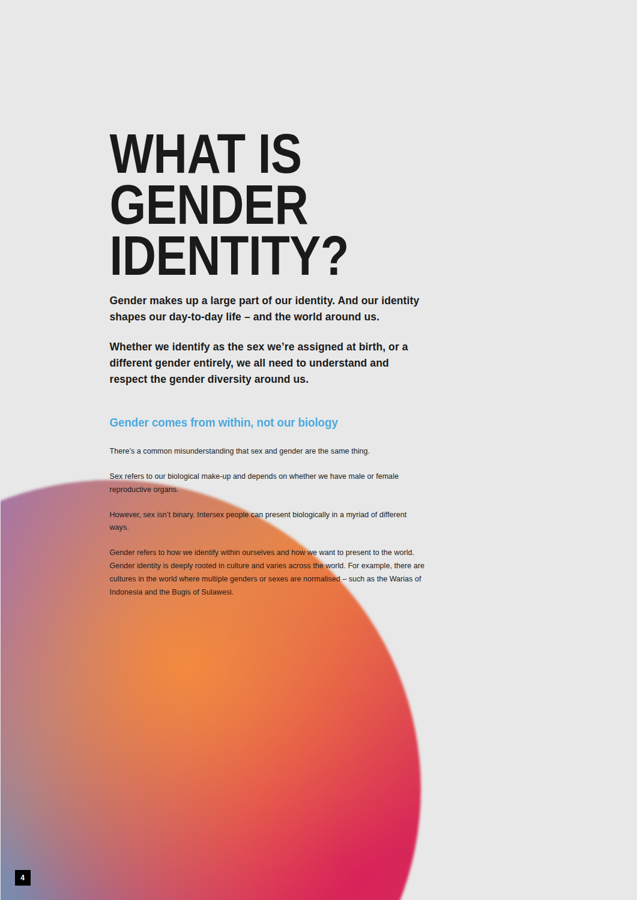What is gender
identity?
Gender makes up a large part of our identity. And our identity shapes our day-to-day life – and the world around us.
Whether we identify as the sex we’re assigned at birth, or a different gender entirely, we all need to understand and respect the gender diversity around us.
Gender comes from within, not our biology
There’s a common misunderstanding that sex and gender are the same thing.
Sex refers to our biological make-up and depends on whether we have male or female reproductive organs.
However, sex isn’t binary. Intersex people can present biologically in a myriad of different ways.
Gender refers to how we identify within ourselves and how we want to present to the world. Gender identity is deeply rooted in culture and varies across the world. For example, there are cultures in the world where multiple genders or sexes are normalised – such as the Warias of Indonesia and the Bugis of Sulawesi.
4